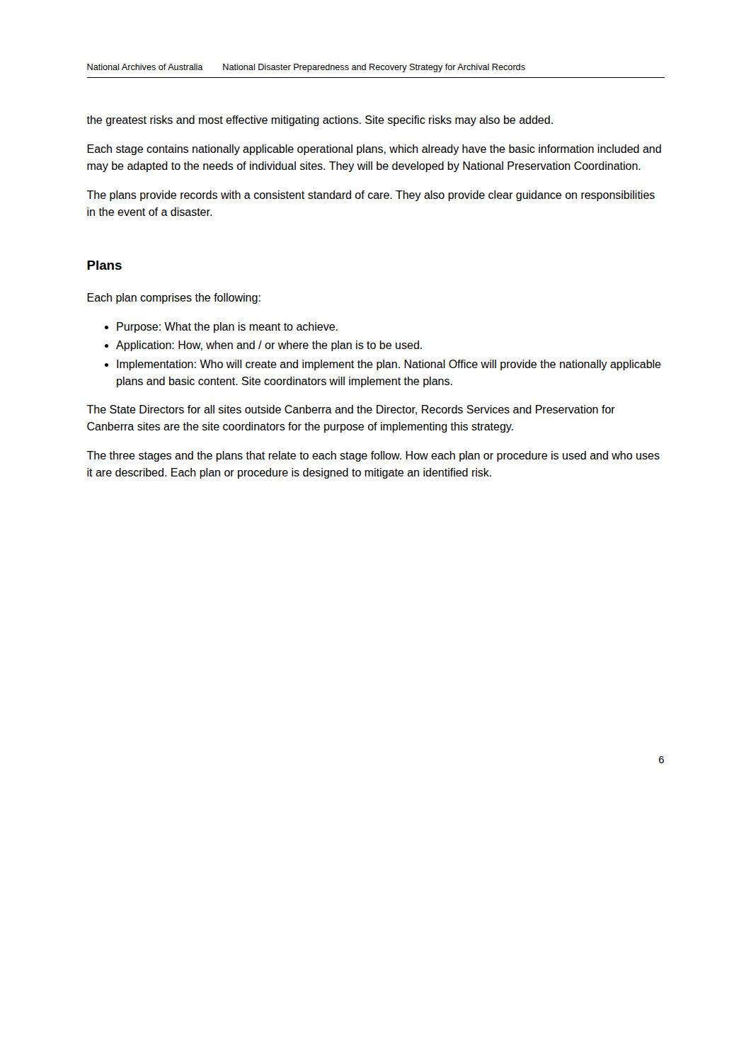National Archives of Australia National Disaster Preparedness and Recovery Strategy for Archival Records
the greatest risks and most effective mitigating actions. Site specific risks may also be added.
Each stage contains nationally applicable operational plans, which already have the basic information included and may be adapted to the needs of individual sites. They will be developed by National Preservation Coordination.
The plans provide records with a consistent standard of care. They also provide clear guidance on responsibilities in the event of a disaster.
Plans
Each plan comprises the following:
Purpose: What the plan is meant to achieve.
Application: How, when and / or where the plan is to be used.
Implementation: Who will create and implement the plan. National Office will provide the nationally applicable plans and basic content. Site coordinators will implement the plans.
The State Directors for all sites outside Canberra and the Director, Records Services and Preservation for Canberra sites are the site coordinators for the purpose of implementing this strategy.
The three stages and the plans that relate to each stage follow. How each plan or procedure is used and who uses it are described. Each plan or procedure is designed to mitigate an identified risk.
6